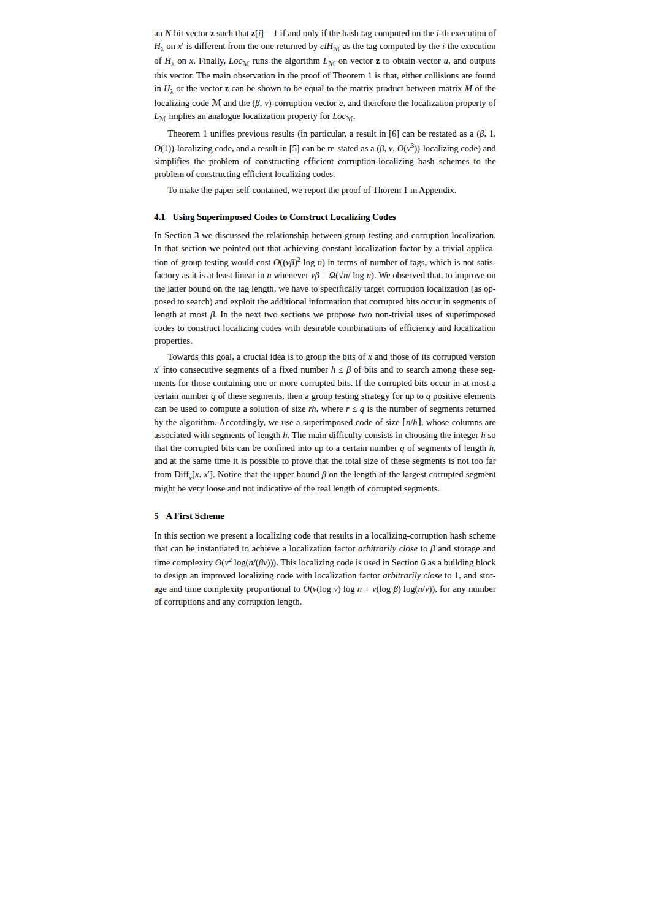an N-bit vector z such that z[i] = 1 if and only if the hash tag computed on the i-th execution of Hλ on x′ is different from the one returned by clHℳ as the tag computed by the i-the execution of Hλ on x. Finally, Locℳ runs the algorithm Lℳ on vector z to obtain vector u, and outputs this vector. The main observation in the proof of Theorem 1 is that, either collisions are found in Hλ or the vector z can be shown to be equal to the matrix product between matrix M of the localizing code ℳ and the (β, v)-corruption vector e, and therefore the localization property of Lℳ implies an analogue localization property for Locℳ.
Theorem 1 unifies previous results (in particular, a result in [6] can be restated as a (β, 1, O(1))-localizing code, and a result in [5] can be re-stated as a (β, v, O(v3))-localizing code) and simplifies the problem of constructing efficient corruption-localizing hash schemes to the problem of constructing efficient localizing codes.
To make the paper self-contained, we report the proof of Thorem 1 in Appendix.
4.1 Using Superimposed Codes to Construct Localizing Codes
In Section 3 we discussed the relationship between group testing and corruption localization. In that section we pointed out that achieving constant localization factor by a trivial application of group testing would cost O((vβ)2 log n) in terms of number of tags, which is not satisfactory as it is at least linear in n whenever vβ = Ω(√n/ log n). We observed that, to improve on the latter bound on the tag length, we have to specifically target corruption localization (as opposed to search) and exploit the additional information that corrupted bits occur in segments of length at most β. In the next two sections we propose two non-trivial uses of superimposed codes to construct localizing codes with desirable combinations of efficiency and localization properties.
Towards this goal, a crucial idea is to group the bits of x and those of its corrupted version x′ into consecutive segments of a fixed number h ≤ β of bits and to search among these segments for those containing one or more corrupted bits. If the corrupted bits occur in at most a certain number q of these segments, then a group testing strategy for up to q positive elements can be used to compute a solution of size rh, where r ≤ q is the number of segments returned by the algorithm. Accordingly, we use a superimposed code of size ⌈n/h⌉, whose columns are associated with segments of length h. The main difficulty consists in choosing the integer h so that the corrupted bits can be confined into up to a certain number q of segments of length h, and at the same time it is possible to prove that the total size of these segments is not too far from Diffv[x, x′]. Notice that the upper bound β on the length of the largest corrupted segment might be very loose and not indicative of the real length of corrupted segments.
5 A First Scheme
In this section we present a localizing code that results in a localizing-corruption hash scheme that can be instantiated to achieve a localization factor arbitrarily close to β and storage and time complexity O(v2 log(n/(βv))). This localizing code is used in Section 6 as a building block to design an improved localizing code with localization factor arbitrarily close to 1, and storage and time complexity proportional to O(v(log v) log n + v(log β) log(n/v)), for any number of corruptions and any corruption length.